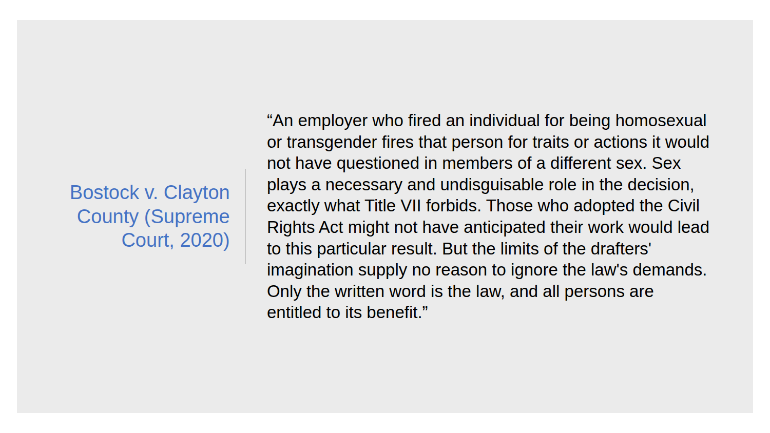Bostock v. Clayton County (Supreme Court, 2020)
“An employer who fired an individual for being homosexual or transgender fires that person for traits or actions it would not have questioned in members of a different sex. Sex plays a necessary and undisguisable role in the decision, exactly what Title VII forbids. Those who adopted the Civil Rights Act might not have anticipated their work would lead to this particular result. But the limits of the drafters' imagination supply no reason to ignore the law's demands. Only the written word is the law, and all persons are entitled to its benefit.”